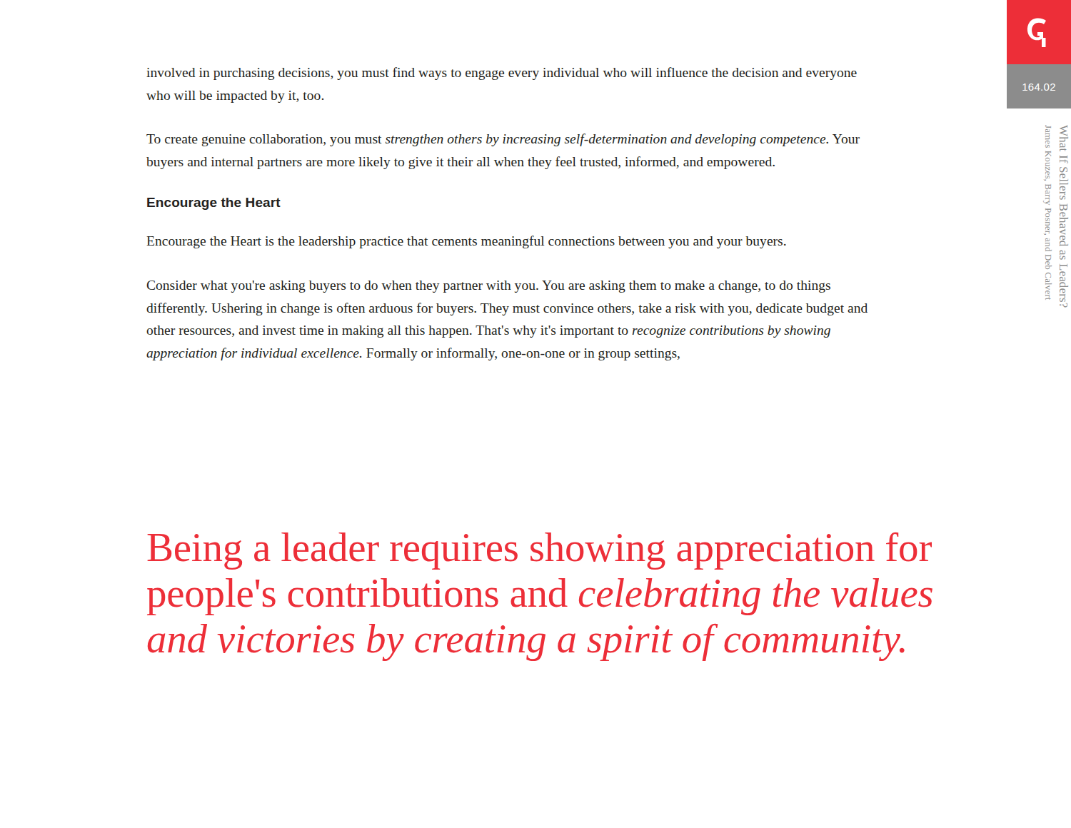164.02
What If Sellers Behaved as Leaders?
James Kouzes, Barry Posner, and Deb Calvert
involved in purchasing decisions, you must find ways to engage every individual who will influence the decision and everyone who will be impacted by it, too.
To create genuine collaboration, you must strengthen others by increasing self-determination and developing competence. Your buyers and internal partners are more likely to give it their all when they feel trusted, informed, and empowered.
Encourage the Heart
Encourage the Heart is the leadership practice that cements meaningful connections between you and your buyers.
Consider what you're asking buyers to do when they partner with you. You are asking them to make a change, to do things differently. Ushering in change is often arduous for buyers. They must convince others, take a risk with you, dedicate budget and other resources, and invest time in making all this happen. That's why it's important to recognize contributions by showing appreciation for individual excellence. Formally or informally, one-on-one or in group settings,
Being a leader requires showing appreciation for people's contributions and celebrating the values and victories by creating a spirit of community.